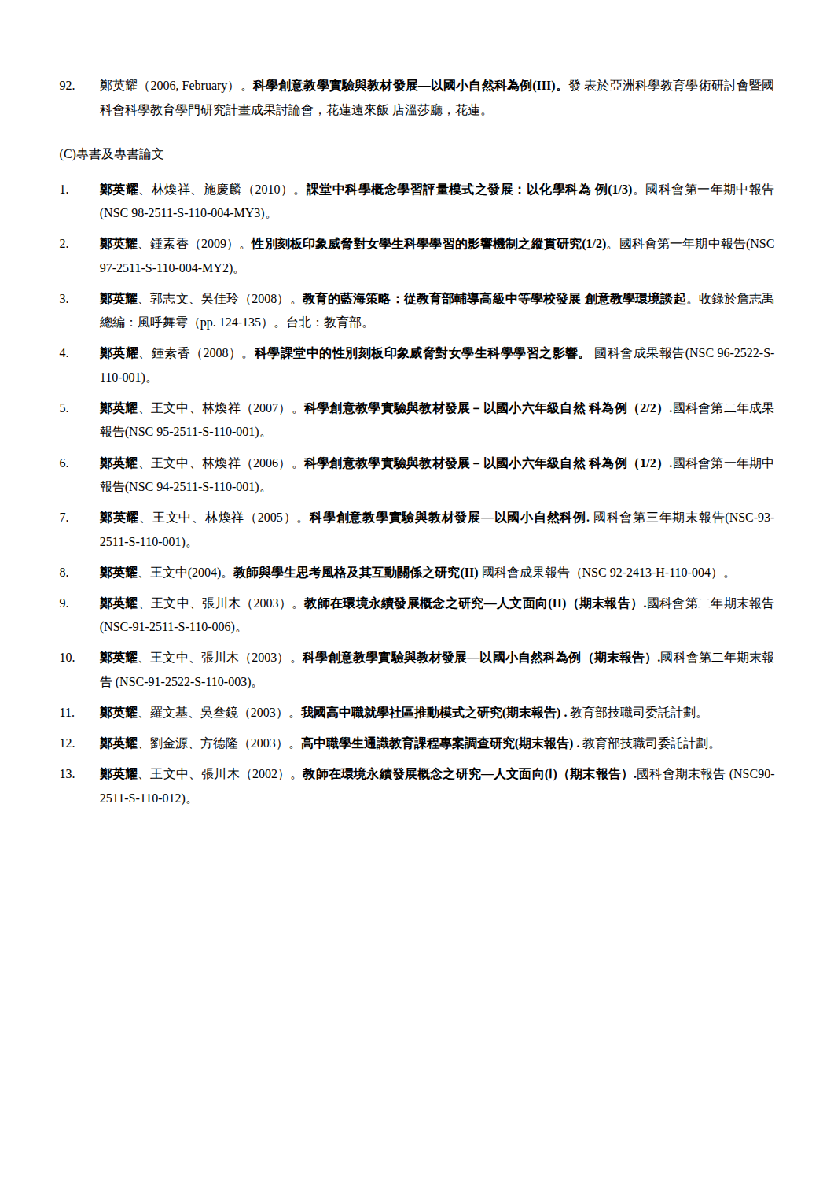92. 鄭英耀（2006, February）。科學創意教學實驗與教材發展—以國小自然科為例(III)。發 表於亞洲科學教育學術研討會暨國科會科學教育學門研究計畫成果討論會，花蓮遠來飯 店溫莎廳，花蓮。
(C)專書及專書論文
1. 鄭英耀、林煥祥、施慶麟（2010）。課堂中科學概念學習評量模式之發展：以化學科為 例(1/3)。國科會第一年期中報告(NSC 98-2511-S-110-004-MY3)。
2. 鄭英耀、鍾素香（2009）。性別刻板印象威脅對女學生科學學習的影響機制之縱貫研究(1/2)。國科會第一年期中報告(NSC 97-2511-S-110-004-MY2)。
3. 鄭英耀、郭志文、吳佳玲（2008）。教育的藍海策略：從教育部輔導高級中等學校發展 創意教學環境談起。收錄於詹志禹總編：風呼舞雩（pp. 124-135）。台北：教育部。
4. 鄭英耀、鍾素香（2008）。科學課堂中的性別刻板印象威脅對女學生科學學習之影響。 國科會成果報告(NSC 96-2522-S-110-001)。
5. 鄭英耀、王文中、林煥祥（2007）。科學創意教學實驗與教材發展－以國小六年級自然 科為例（2/2）. 國科會第二年成果報告(NSC 95-2511-S-110-001)。
6. 鄭英耀、王文中、林煥祥（2006）。科學創意教學實驗與教材發展－以國小六年級自然 科為例（1/2）. 國科會第一年期中報告(NSC 94-2511-S-110-001)。
7. 鄭英耀、王文中、林煥祥（2005）。科學創意教學實驗與教材發展—以國小自然科例. 國科會第三年期末報告(NSC-93-2511-S-110-001)。
8. 鄭英耀、王文中(2004)。教師與學生思考風格及其互動關係之研究(II) 國科會成果報告（NSC 92-2413-H-110-004）。
9. 鄭英耀、王文中、張川木（2003）。教師在環境永續發展概念之研究—人文面向(II)（期末報告）. 國科會第二年期末報告 (NSC-91-2511-S-110-006)。
10. 鄭英耀、王文中、張川木（2003）。科學創意教學實驗與教材發展—以國小自然科為例（期末報告）. 國科會第二年期末報告 (NSC-91-2522-S-110-003)。
11. 鄭英耀、羅文基、吳叁鏡（2003）。我國高中職就學社區推動模式之研究(期末報告) . 教育部技職司委託計劃。
12. 鄭英耀、劉金源、方德隆（2003）。高中職學生通識教育課程專案調查研究(期末報告) . 教育部技職司委託計劃。
13. 鄭英耀、王文中、張川木（2002）。教師在環境永續發展概念之研究—人文面向(Ⅰ)（期末報告）. 國科會期末報告 (NSC90-2511-S-110-012)。